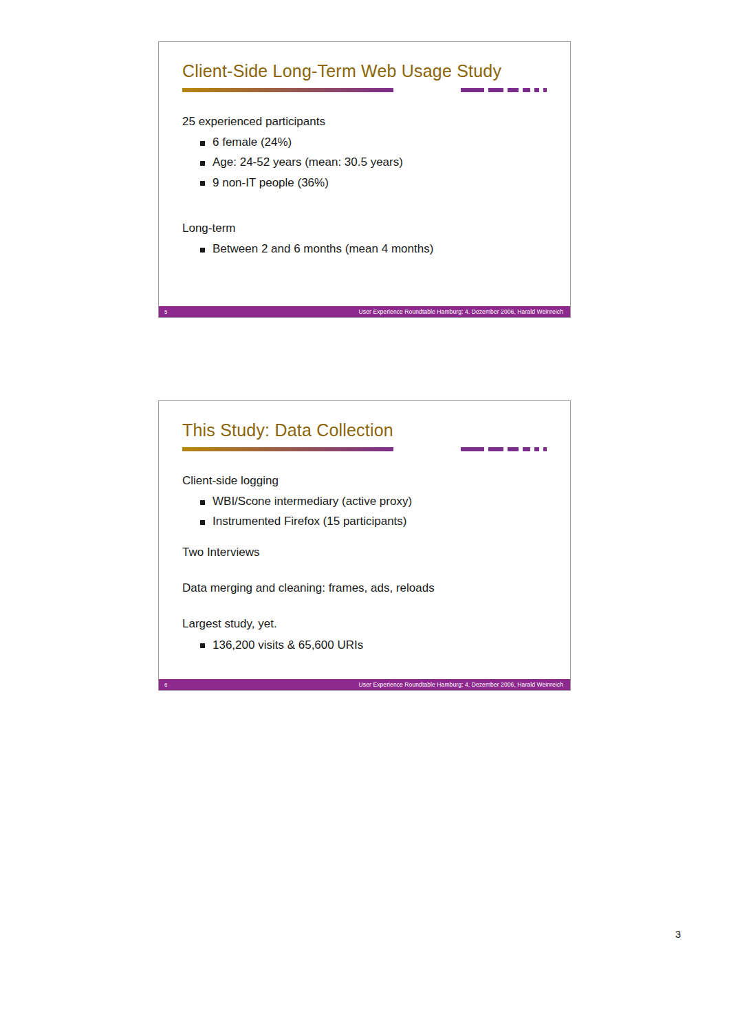Client-Side Long-Term Web Usage Study
25 experienced participants
6 female (24%)
Age: 24-52 years (mean: 30.5 years)
9 non-IT people (36%)
Long-term
Between 2 and 6 months (mean 4 months)
5 User Experience Roundtable Hamburg: 4. Dezember 2006, Harald Weinreich
This Study: Data Collection
Client-side logging
WBI/Scone intermediary (active proxy)
Instrumented Firefox (15 participants)
Two Interviews
Data merging and cleaning: frames, ads, reloads
Largest study, yet.
136,200 visits & 65,600 URIs
6 User Experience Roundtable Hamburg: 4. Dezember 2006, Harald Weinreich
3